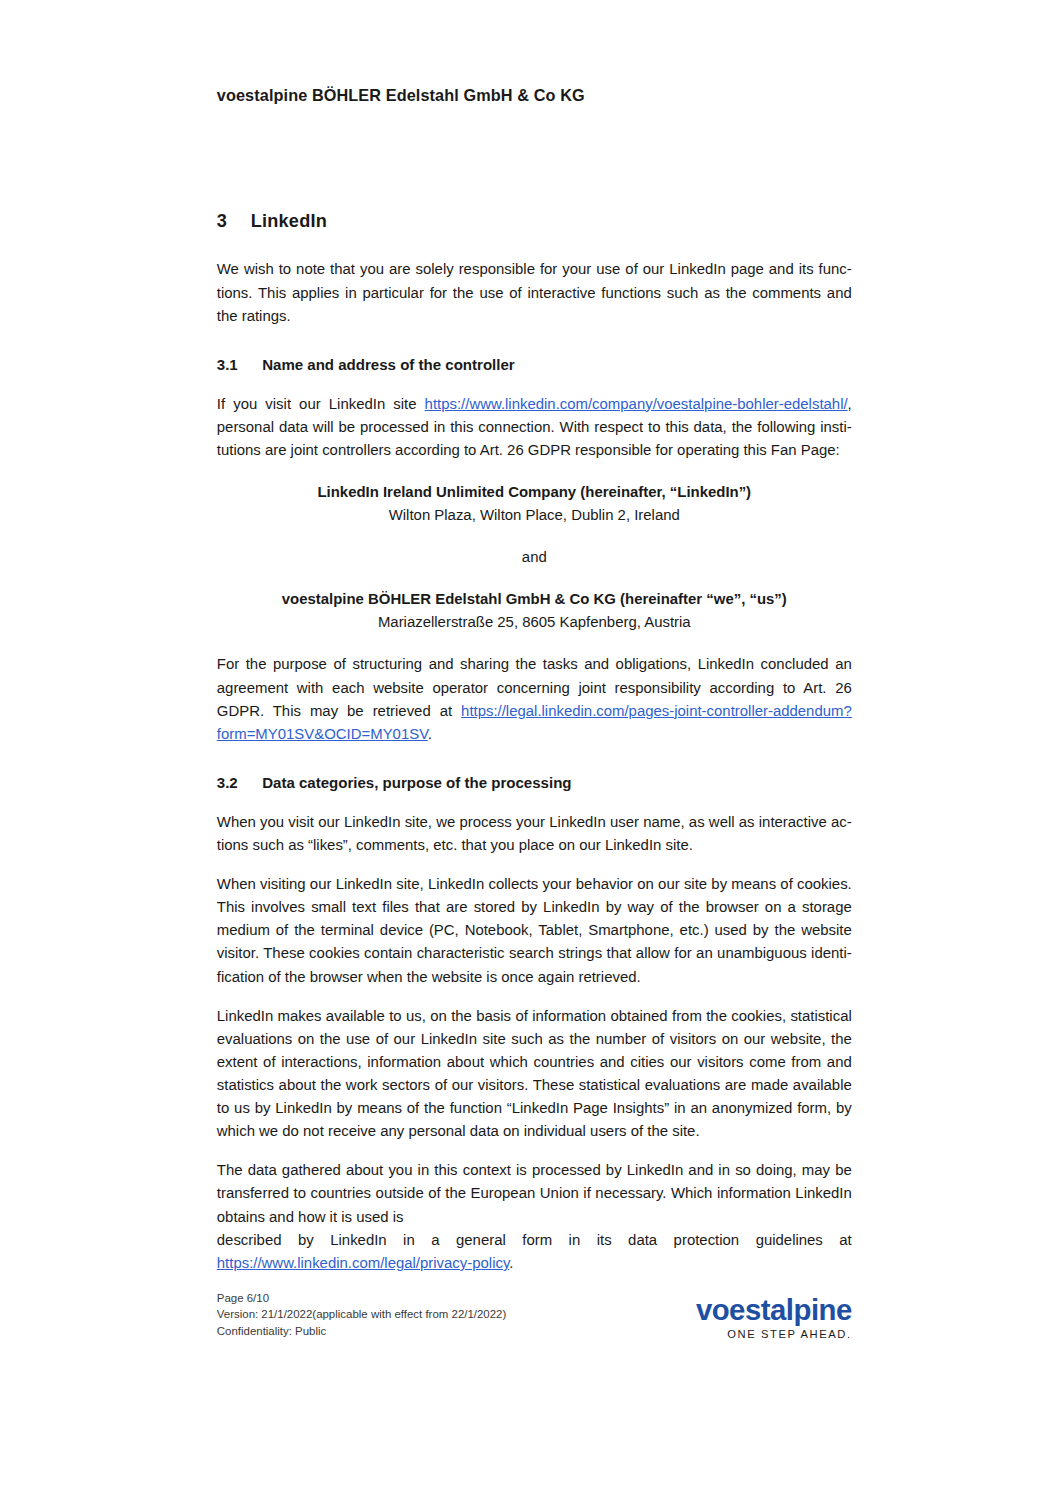voestalpine BÖHLER Edelstahl GmbH & Co KG
3 LinkedIn
We wish to note that you are solely responsible for your use of our LinkedIn page and its functions. This applies in particular for the use of interactive functions such as the comments and the ratings.
3.1 Name and address of the controller
If you visit our LinkedIn site https://www.linkedin.com/company/voestalpine-bohler-edelstahl/, personal data will be processed in this connection. With respect to this data, the following institutions are joint controllers according to Art. 26 GDPR responsible for operating this Fan Page:
LinkedIn Ireland Unlimited Company (hereinafter, “LinkedIn”)
Wilton Plaza, Wilton Place, Dublin 2, Ireland
and
voestalpine BÖHLER Edelstahl GmbH & Co KG (hereinafter “we”, “us”)
Mariazellerstraße 25, 8605 Kapfenberg, Austria
For the purpose of structuring and sharing the tasks and obligations, LinkedIn concluded an agreement with each website operator concerning joint responsibility according to Art. 26 GDPR. This may be retrieved at https://legal.linkedin.com/pages-joint-controller-addendum?form=MY01SV&OCID=MY01SV.
3.2 Data categories, purpose of the processing
When you visit our LinkedIn site, we process your LinkedIn user name, as well as interactive actions such as “likes”, comments, etc. that you place on our LinkedIn site.
When visiting our LinkedIn site, LinkedIn collects your behavior on our site by means of cookies. This involves small text files that are stored by LinkedIn by way of the browser on a storage medium of the terminal device (PC, Notebook, Tablet, Smartphone, etc.) used by the website visitor. These cookies contain characteristic search strings that allow for an unambiguous identification of the browser when the website is once again retrieved.
LinkedIn makes available to us, on the basis of information obtained from the cookies, statistical evaluations on the use of our LinkedIn site such as the number of visitors on our website, the extent of interactions, information about which countries and cities our visitors come from and statistics about the work sectors of our visitors. These statistical evaluations are made available to us by LinkedIn by means of the function “LinkedIn Page Insights” in an anonymized form, by which we do not receive any personal data on individual users of the site.
The data gathered about you in this context is processed by LinkedIn and in so doing, may be transferred to countries outside of the European Union if necessary. Which information LinkedIn obtains and how it is used is described by LinkedIn in a general form in its data protection guidelines at https://www.linkedin.com/legal/privacy-policy.
Page 6/10
Version: 21/1/2022(applicable with effect from 22/1/2022)
Confidentiality: Public
voestalpine ONE STEP AHEAD.